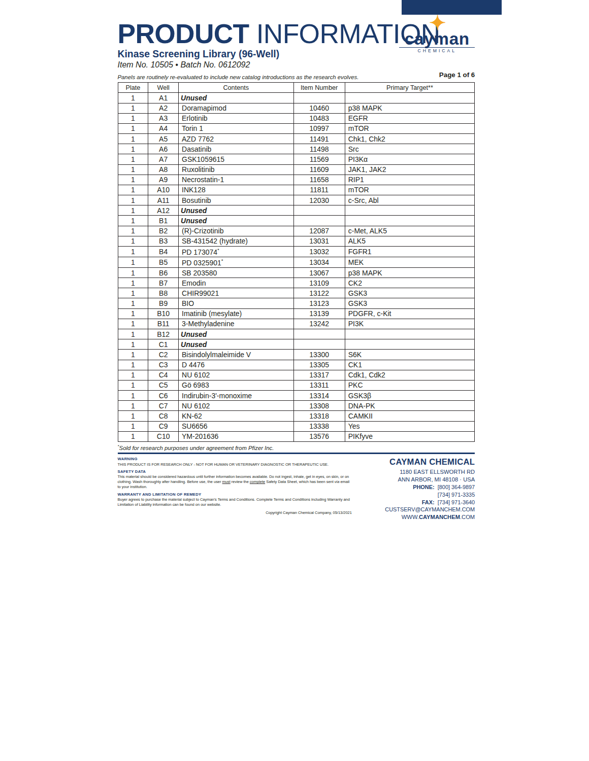PRODUCT INFORMATION
✦
cayman
CHEMICAL
Kinase Screening Library (96-Well)
Item No. 10505 • Batch No. 0612092
Page 1 of 6
Panels are routinely re-evaluated to include new catalog introductions as the research evolves.
| Plate | Well | Contents | Item Number | Primary Target** |
| --- | --- | --- | --- | --- |
| 1 | A1 | Unused | | |
| 1 | A2 | Doramapimod | 10460 | p38 MAPK |
| 1 | A3 | Erlotinib | 10483 | EGFR |
| 1 | A4 | Torin 1 | 10997 | mTOR |
| 1 | A5 | AZD 7762 | 11491 | Chk1, Chk2 |
| 1 | A6 | Dasatinib | 11498 | Src |
| 1 | A7 | GSK1059615 | 11569 | PI3Kα |
| 1 | A8 | Ruxolitinib | 11609 | JAK1, JAK2 |
| 1 | A9 | Necrostatin-1 | 11658 | RIP1 |
| 1 | A10 | INK128 | 11811 | mTOR |
| 1 | A11 | Bosutinib | 12030 | c-Src, Abl |
| 1 | A12 | Unused | | |
| 1 | B1 | Unused | | |
| 1 | B2 | (R)-Crizotinib | 12087 | c-Met, ALK5 |
| 1 | B3 | SB-431542 (hydrate) | 13031 | ALK5 |
| 1 | B4 | PD 173074 * | 13032 | FGFR1 |
| 1 | B5 | PD 0325901 * | 13034 | MEK |
| 1 | B6 | SB 203580 | 13067 | p38 MAPK |
| 1 | B7 | Emodin | 13109 | CK2 |
| 1 | B8 | CHIR99021 | 13122 | GSK3 |
| 1 | B9 | BIO | 13123 | GSK3 |
| 1 | B10 | Imatinib (mesylate) | 13139 | PDGFR, c-Kit |
| 1 | B11 | 3-Methyladenine | 13242 | PI3K |
| 1 | B12 | Unused | | |
| 1 | C1 | Unused | | |
| 1 | C2 | Bisindolylmaleimide V | 13300 | S6K |
| 1 | C3 | D 4476 | 13305 | CK1 |
| 1 | C4 | NU 6102 | 13317 | Cdk1, Cdk2 |
| 1 | C5 | Gö 6983 | 13311 | PKC |
| 1 | C6 | Indirubin-3'-monoxime | 13314 | GSK3β |
| 1 | C7 | NU 6102 | 13308 | DNA-PK |
| 1 | C8 | KN-62 | 13318 | CAMKII |
| 1 | C9 | SU6656 | 13338 | Yes |
| 1 | C10 | YM-201636 | 13576 | PIKfyve |
*Sold for research purposes under agreement from Pfizer Inc.
WARNING
THIS PRODUCT IS FOR RESEARCH ONLY - NOT FOR HUMAN OR VETERINARY DIAGNOSTIC OR THERAPEUTIC USE.
SAFETY DATA
This material should be considered hazardous until further information becomes available. Do not ingest, inhale, get in eyes, on skin, or on clothing. Wash thoroughly after handling. Before use, the user must review the complete Safety Data Sheet, which has been sent via email to your institution.
WARRANTY AND LIMITATION OF REMEDY
Buyer agrees to purchase the material subject to Cayman's Terms and Conditions. Complete Terms and Conditions including Warranty and Limitation of Liability information can be found on our website.
Copyright Cayman Chemical Company, 05/13/2021
CAYMAN CHEMICAL
1180 EAST ELLSWORTH RD
ANN ARBOR, MI 48108 · USA
PHONE: [800] 364-9897
[734] 971-3335
FAX: [734] 971-3640
CUSTSERV@CAYMANCHEM.COM
WWW.CAYMANCHEM.COM